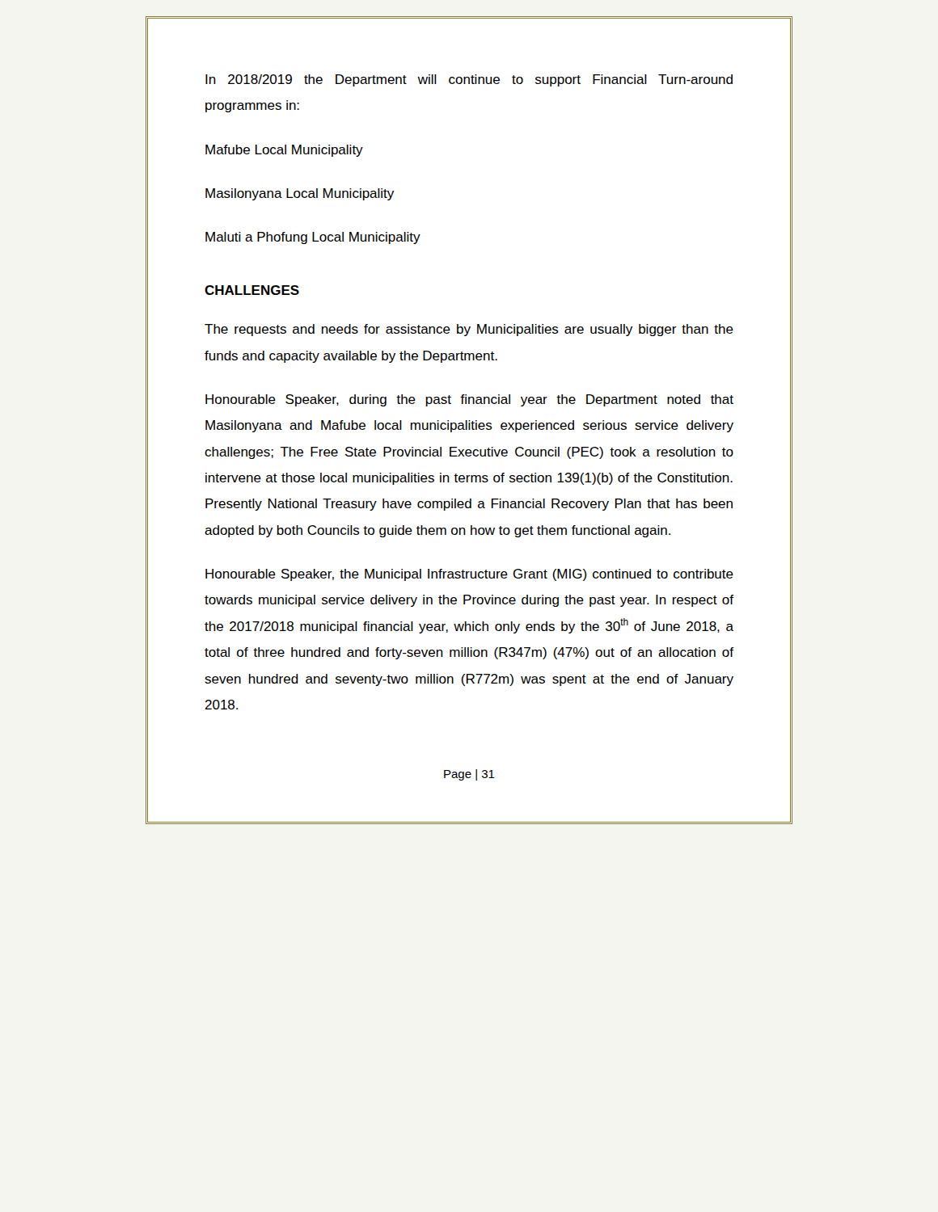In 2018/2019 the Department will continue to support Financial Turn-around programmes in:
Mafube Local Municipality
Masilonyana Local Municipality
Maluti a Phofung Local Municipality
CHALLENGES
The requests and needs for assistance by Municipalities are usually bigger than the funds and capacity available by the Department.
Honourable Speaker, during the past financial year the Department noted that Masilonyana and Mafube local municipalities experienced serious service delivery challenges; The Free State Provincial Executive Council (PEC) took a resolution to intervene at those local municipalities in terms of section 139(1)(b) of the Constitution. Presently National Treasury have compiled a Financial Recovery Plan that has been adopted by both Councils to guide them on how to get them functional again.
Honourable Speaker, the Municipal Infrastructure Grant (MIG) continued to contribute towards municipal service delivery in the Province during the past year. In respect of the 2017/2018 municipal financial year, which only ends by the 30th of June 2018, a total of three hundred and forty-seven million (R347m) (47%) out of an allocation of seven hundred and seventy-two million (R772m) was spent at the end of January 2018.
Page | 31